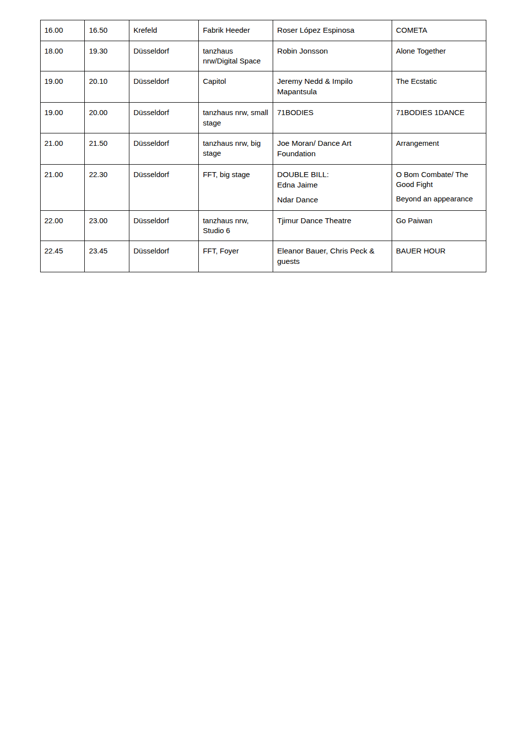| 16.00 | 16.50 | Krefeld | Fabrik Heeder | Roser López Espinosa | COMETA |
| 18.00 | 19.30 | Düsseldorf | tanzhaus nrw/Digital Space | Robin Jonsson | Alone Together |
| 19.00 | 20.10 | Düsseldorf | Capitol | Jeremy Nedd & Impilo Mapantsula | The Ecstatic |
| 19.00 | 20.00 | Düsseldorf | tanzhaus nrw, small stage | 71BODIES | 71BODIES 1DANCE |
| 21.00 | 21.50 | Düsseldorf | tanzhaus nrw, big stage | Joe Moran/ Dance Art Foundation | Arrangement |
| 21.00 | 22.30 | Düsseldorf | FFT, big stage | DOUBLE BILL: Edna Jaime Ndar Dance | O Bom Combate/ The Good Fight Beyond an appearance |
| 22.00 | 23.00 | Düsseldorf | tanzhaus nrw, Studio 6 | Tjimur Dance Theatre | Go Paiwan |
| 22.45 | 23.45 | Düsseldorf | FFT, Foyer | Eleanor Bauer, Chris Peck & guests | BAUER HOUR |